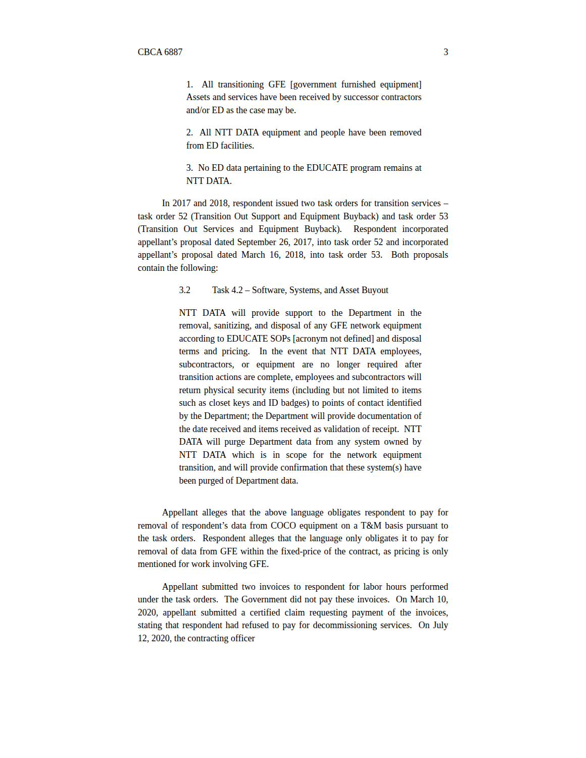CBCA 6887 3
1. All transitioning GFE [government furnished equipment] Assets and services have been received by successor contractors and/or ED as the case may be.
2. All NTT DATA equipment and people have been removed from ED facilities.
3. No ED data pertaining to the EDUCATE program remains at NTT DATA.
In 2017 and 2018, respondent issued two task orders for transition services – task order 52 (Transition Out Support and Equipment Buyback) and task order 53 (Transition Out Services and Equipment Buyback). Respondent incorporated appellant’s proposal dated September 26, 2017, into task order 52 and incorporated appellant’s proposal dated March 16, 2018, into task order 53. Both proposals contain the following:
3.2 Task 4.2 – Software, Systems, and Asset Buyout
NTT DATA will provide support to the Department in the removal, sanitizing, and disposal of any GFE network equipment according to EDUCATE SOPs [acronym not defined] and disposal terms and pricing. In the event that NTT DATA employees, subcontractors, or equipment are no longer required after transition actions are complete, employees and subcontractors will return physical security items (including but not limited to items such as closet keys and ID badges) to points of contact identified by the Department; the Department will provide documentation of the date received and items received as validation of receipt. NTT DATA will purge Department data from any system owned by NTT DATA which is in scope for the network equipment transition, and will provide confirmation that these system(s) have been purged of Department data.
Appellant alleges that the above language obligates respondent to pay for removal of respondent’s data from COCO equipment on a T&M basis pursuant to the task orders. Respondent alleges that the language only obligates it to pay for removal of data from GFE within the fixed-price of the contract, as pricing is only mentioned for work involving GFE.
Appellant submitted two invoices to respondent for labor hours performed under the task orders. The Government did not pay these invoices. On March 10, 2020, appellant submitted a certified claim requesting payment of the invoices, stating that respondent had refused to pay for decommissioning services. On July 12, 2020, the contracting officer